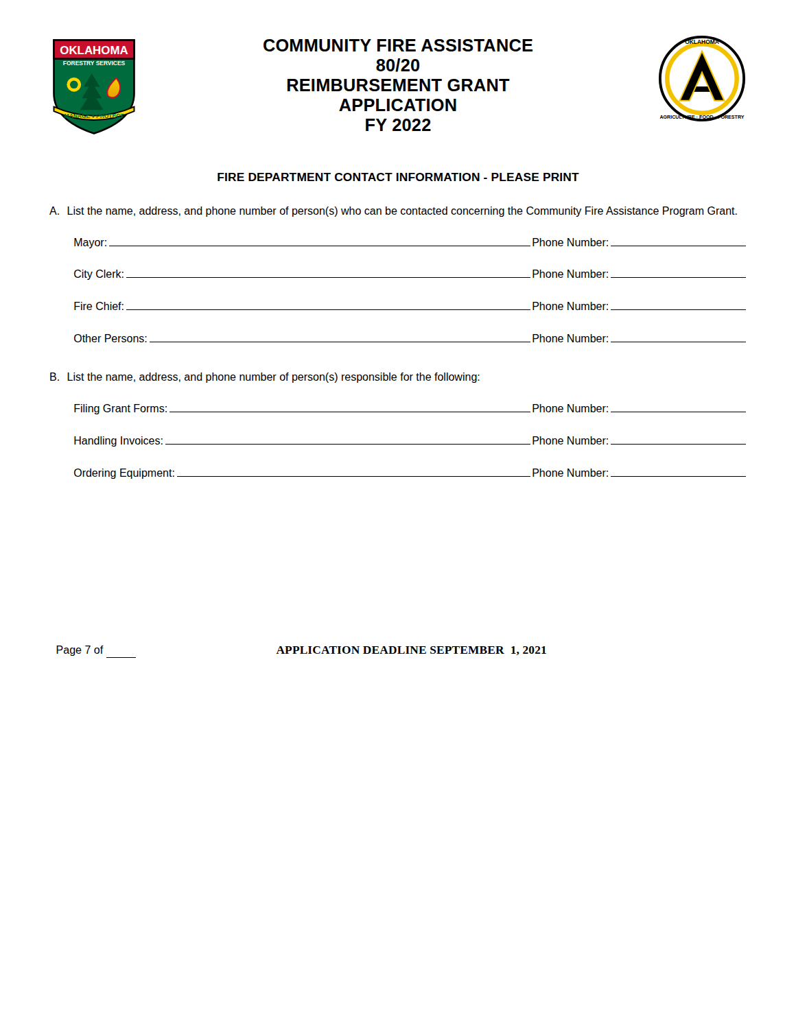COMMUNITY FIRE ASSISTANCE
80/20
REIMBURSEMENT GRANT
APPLICATION
FY 2022
FIRE DEPARTMENT CONTACT INFORMATION - PLEASE PRINT
A. List the name, address, and phone number of person(s) who can be contacted concerning the Community Fire Assistance Program Grant.
Mayor: Phone Number:
City Clerk: Phone Number:
Fire Chief: Phone Number:
Other Persons: Phone Number:
B. List the name, address, and phone number of person(s) responsible for the following:
Filing Grant Forms: Phone Number:
Handling Invoices: Phone Number:
Ordering Equipment: Phone Number:
Page 7 of
APPLICATION DEADLINE SEPTEMBER 1, 2021